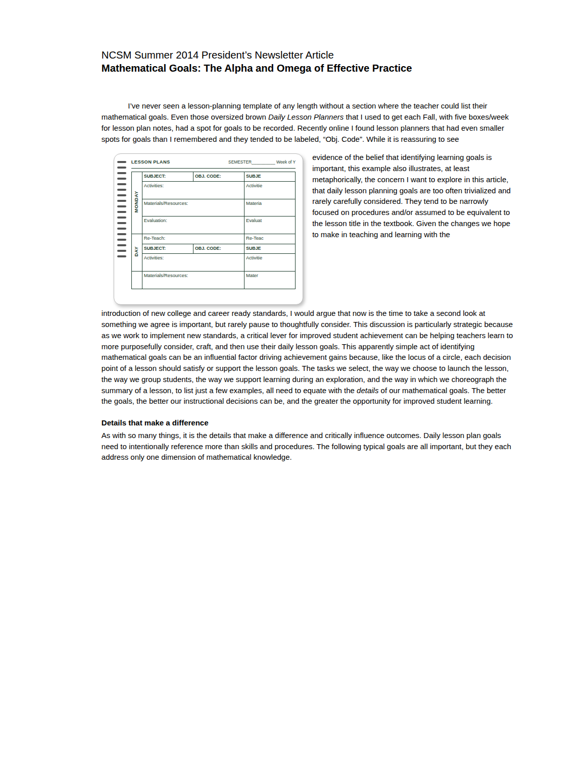NCSM Summer 2014 President’s Newsletter Article
Mathematical Goals: The Alpha and Omega of Effective Practice
I’ve never seen a lesson-planning template of any length without a section where the teacher could list their mathematical goals. Even those oversized brown Daily Lesson Planners that I used to get each Fall, with five boxes/week for lesson plan notes, had a spot for goals to be recorded. Recently online I found lesson planners that had even smaller spots for goals than I remembered and they tended to be labeled, “Obj. Code”. While it is reassuring to see
LESSON PLANS SEMESTER__________ Week of Y
| MONDAY | SUBJECT: | OBJ. CODE: | SUBJE |
| Activities: | Activitie |
| Materials/Resources: | Materia |
| Evaluation: | Evaluat |
| DAY | Re-Teach: | Re-Teac |
| SUBJECT: | OBJ. CODE: | SUBJE |
| Activities: | Activitie |
| | Materials/Resources: | Mater |
evidence of the belief that identifying learning goals is important, this example also illustrates, at least metaphorically, the concern I want to explore in this article, that daily lesson planning goals are too often trivialized and rarely carefully considered. They tend to be narrowly focused on procedures and/or assumed to be equivalent to the lesson title in the textbook. Given the changes we hope to make in teaching and learning with the
introduction of new college and career ready standards, I would argue that now is the time to take a second look at something we agree is important, but rarely pause to thoughtfully consider. This discussion is particularly strategic because as we work to implement new standards, a critical lever for improved student achievement can be helping teachers learn to more purposefully consider, craft, and then use their daily lesson goals. This apparently simple act of identifying mathematical goals can be an influential factor driving achievement gains because, like the locus of a circle, each decision point of a lesson should satisfy or support the lesson goals. The tasks we select, the way we choose to launch the lesson, the way we group students, the way we support learning during an exploration, and the way in which we choreograph the summary of a lesson, to list just a few examples, all need to equate with the details of our mathematical goals. The better the goals, the better our instructional decisions can be, and the greater the opportunity for improved student learning.
Details that make a difference
As with so many things, it is the details that make a difference and critically influence outcomes. Daily lesson plan goals need to intentionally reference more than skills and procedures. The following typical goals are all important, but they each address only one dimension of mathematical knowledge.